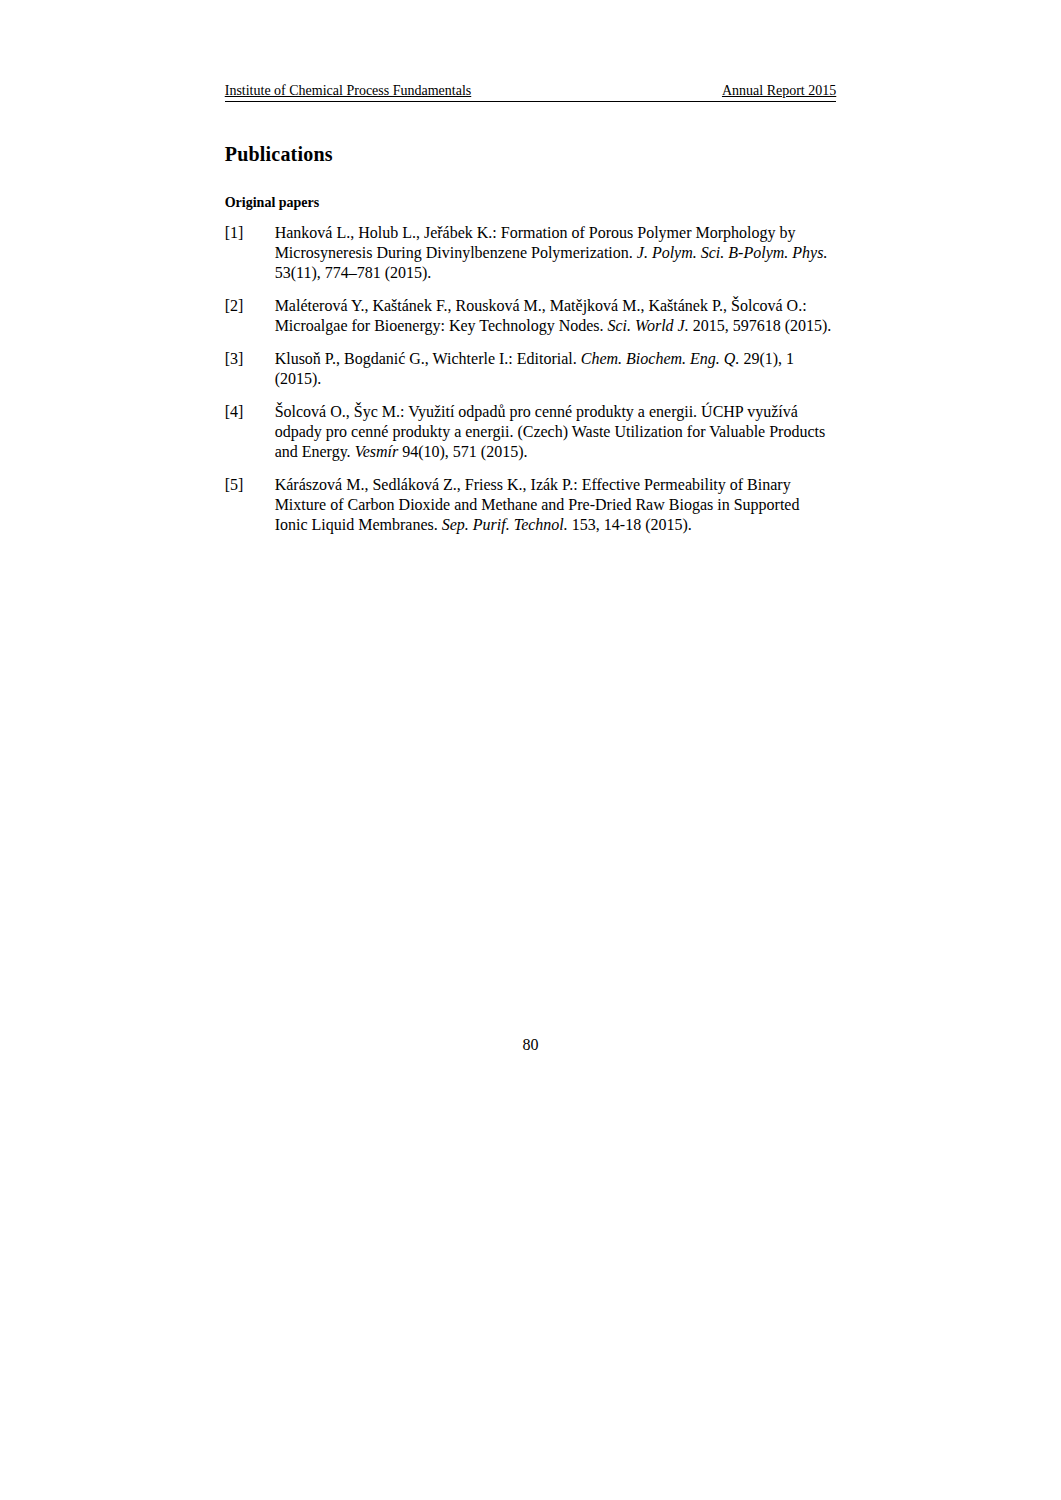Institute of Chemical Process Fundamentals Annual Report 2015
Publications
Original papers
[1] Hanková L., Holub L., Jeřábek K.: Formation of Porous Polymer Morphology by Microsyneresis During Divinylbenzene Polymerization. J. Polym. Sci. B-Polym. Phys. 53(11), 774–781 (2015).
[2] Maléterová Y., Kaštánek F., Rousková M., Matějková M., Kaštánek P., Šolcová O.: Microalgae for Bioenergy: Key Technology Nodes. Sci. World J. 2015, 597618 (2015).
[3] Klusoň P., Bogdanić G., Wichterle I.: Editorial. Chem. Biochem. Eng. Q. 29(1), 1 (2015).
[4] Šolcová O., Šyc M.: Využití odpadů pro cenné produkty a energii. ÚCHP využívá odpady pro cenné produkty a energii. (Czech) Waste Utilization for Valuable Products and Energy. Vesmír 94(10), 571 (2015).
[5] Kárászová M., Sedláková Z., Friess K., Izák P.: Effective Permeability of Binary Mixture of Carbon Dioxide and Methane and Pre-Dried Raw Biogas in Supported Ionic Liquid Membranes. Sep. Purif. Technol. 153, 14-18 (2015).
80